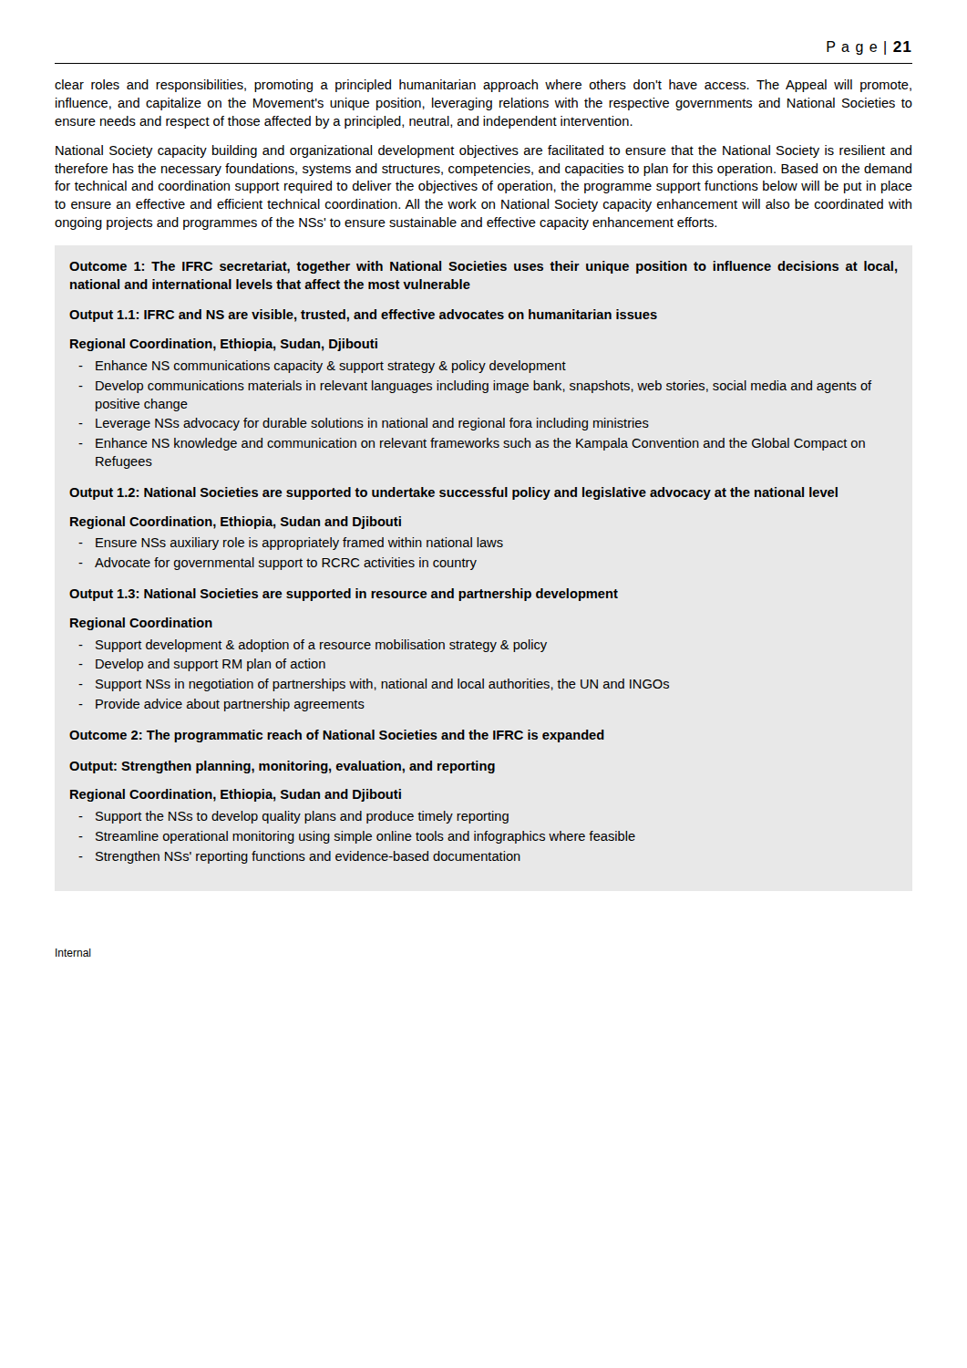P a g e | 21
clear roles and responsibilities, promoting a principled humanitarian approach where others don't have access. The Appeal will promote, influence, and capitalize on the Movement's unique position, leveraging relations with the respective governments and National Societies to ensure needs and respect of those affected by a principled, neutral, and independent intervention.
National Society capacity building and organizational development objectives are facilitated to ensure that the National Society is resilient and therefore has the necessary foundations, systems and structures, competencies, and capacities to plan for this operation. Based on the demand for technical and coordination support required to deliver the objectives of operation, the programme support functions below will be put in place to ensure an effective and efficient technical coordination. All the work on National Society capacity enhancement will also be coordinated with ongoing projects and programmes of the NSs' to ensure sustainable and effective capacity enhancement efforts.
Outcome 1: The IFRC secretariat, together with National Societies uses their unique position to influence decisions at local, national and international levels that affect the most vulnerable
Output 1.1: IFRC and NS are visible, trusted, and effective advocates on humanitarian issues
Regional Coordination, Ethiopia, Sudan, Djibouti
Enhance NS communications capacity & support strategy & policy development
Develop communications materials in relevant languages including image bank, snapshots, web stories, social media and agents of positive change
Leverage NSs advocacy for durable solutions in national and regional fora including ministries
Enhance NS knowledge and communication on relevant frameworks such as the Kampala Convention and the Global Compact on Refugees
Output 1.2: National Societies are supported to undertake successful policy and legislative advocacy at the national level
Regional Coordination, Ethiopia, Sudan and Djibouti
Ensure NSs auxiliary role is appropriately framed within national laws
Advocate for governmental support to RCRC activities in country
Output 1.3: National Societies are supported in resource and partnership development
Regional Coordination
Support development & adoption of a resource mobilisation strategy & policy
Develop and support RM plan of action
Support NSs in negotiation of partnerships with, national and local authorities, the UN and INGOs
Provide advice about partnership agreements
Outcome 2: The programmatic reach of National Societies and the IFRC is expanded
Output: Strengthen planning, monitoring, evaluation, and reporting
Regional Coordination, Ethiopia, Sudan and Djibouti
Support the NSs to develop quality plans and produce timely reporting
Streamline operational monitoring using simple online tools and infographics where feasible
Strengthen NSs' reporting functions and evidence-based documentation
Internal